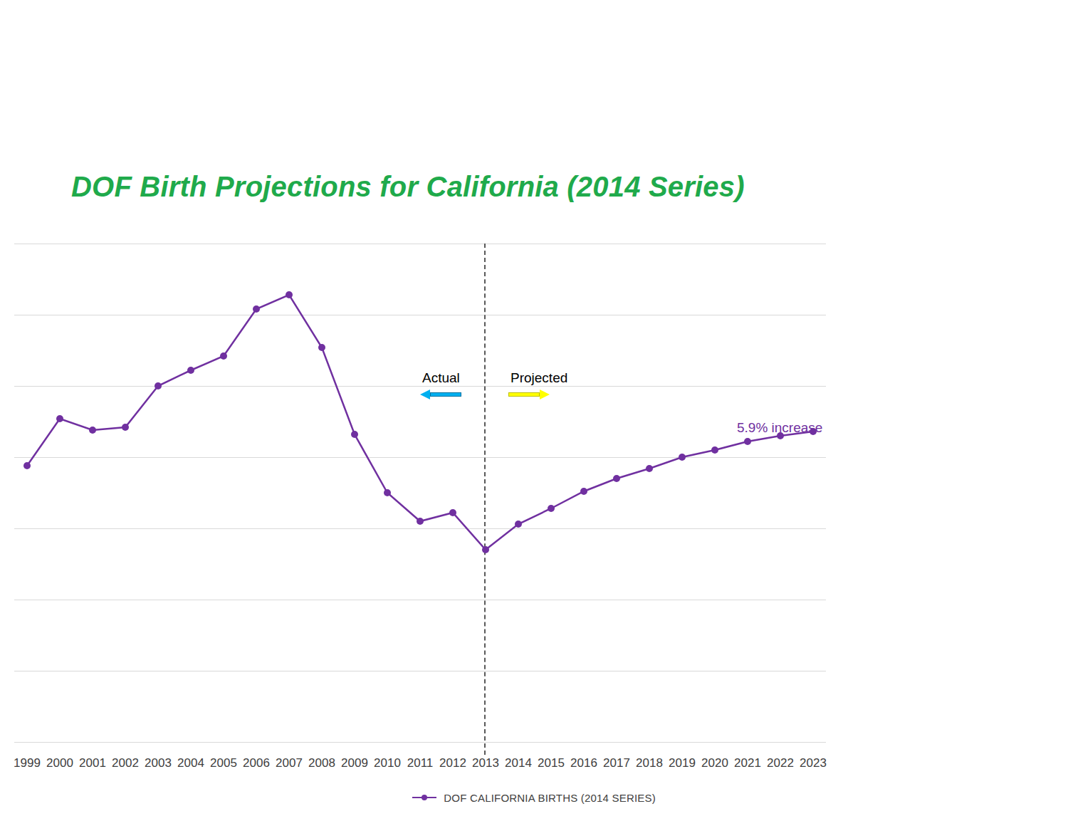DOF Birth Projections for California (2014 Series)
Actual
Projected
5.9% increase
1999 2000 2001 2002 2003 2004 2005 2006 2007 2008 2009 2010 2011 2012 2013 2014 2015 2016 2017 2018 2019 2020 2021 2022 2023
DOF CALIFORNIA BIRTHS (2014 SERIES)